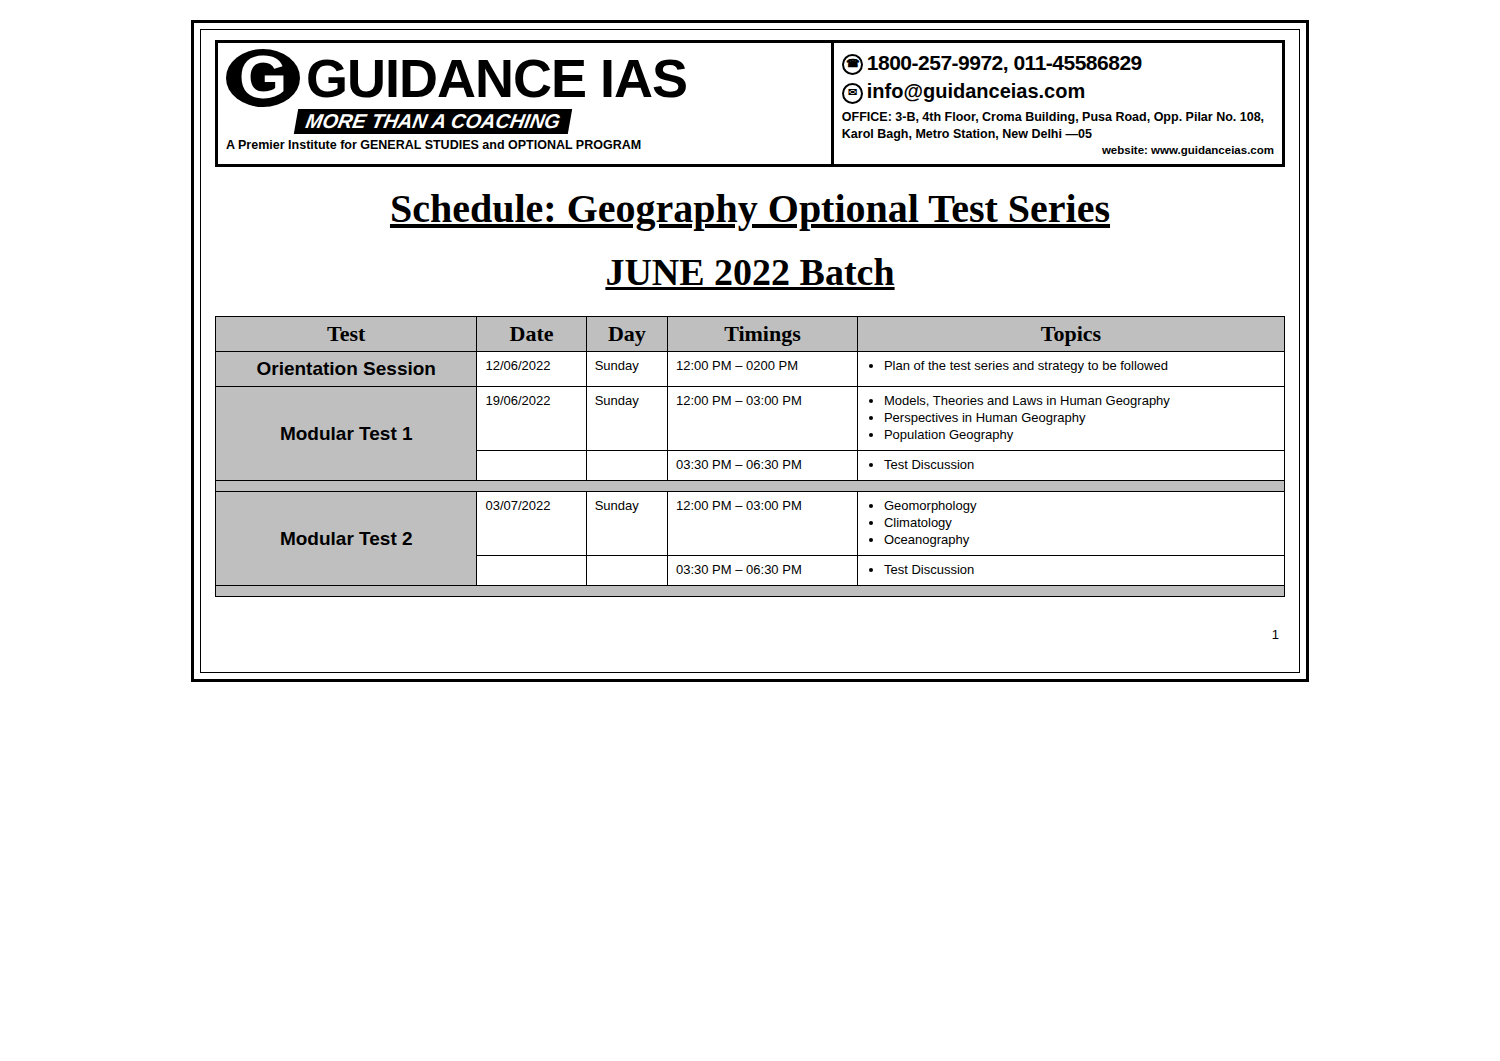G
GUIDANCE IAS
MORE THAN A COACHING
A Premier Institute for GENERAL STUDIES and OPTIONAL PROGRAM
☎1800-257-9972, 011-45586829
✉info@guidanceias.com
OFFICE: 3-B, 4th Floor, Croma Building, Pusa Road, Opp. Pilar No. 108, Karol Bagh, Metro Station, New Delhi —05
website: www.guidanceias.com
Schedule: Geography Optional Test Series
JUNE 2022 Batch
| Test | Date | Day | Timings | Topics |
| --- | --- | --- | --- | --- |
| Orientation Session | 12/06/2022 | Sunday | 12:00 PM – 0200 PM | Plan of the test series and strategy to be followed |
| Modular Test 1 | 19/06/2022 | Sunday | 12:00 PM – 03:00 PM | Models, Theories and Laws in Human Geography Perspectives in Human Geography Population Geography |
| | | 03:30 PM – 06:30 PM | Test Discussion |
| Modular Test 2 | 03/07/2022 | Sunday | 12:00 PM – 03:00 PM | Geomorphology Climatology Oceanography |
| | | 03:30 PM – 06:30 PM | Test Discussion |
1